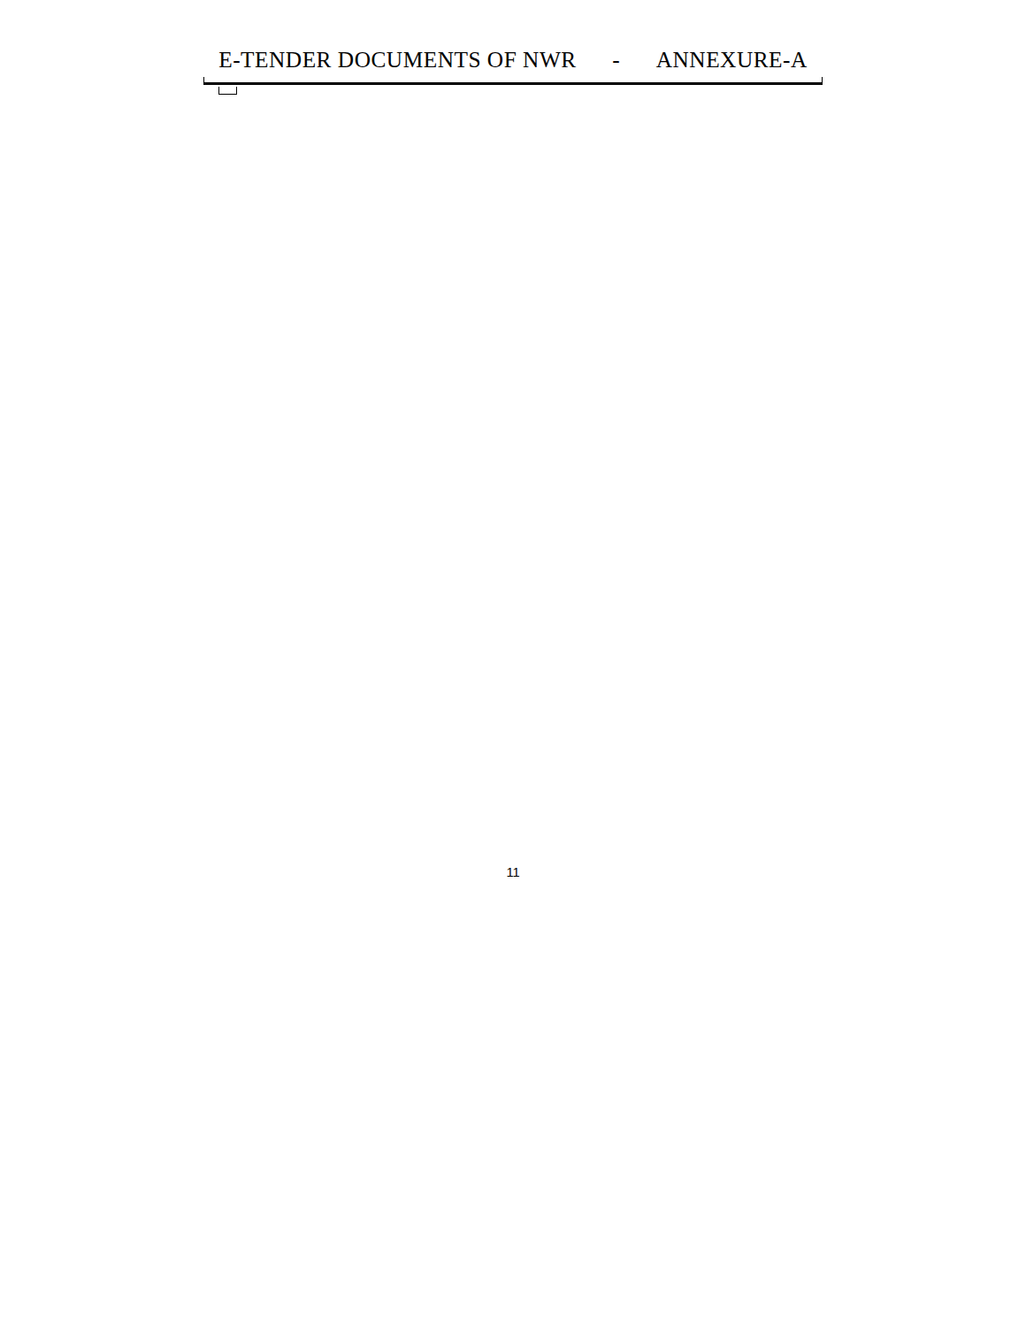E-TENDER DOCUMENTS OF NWR - ANNEXURE-A
11